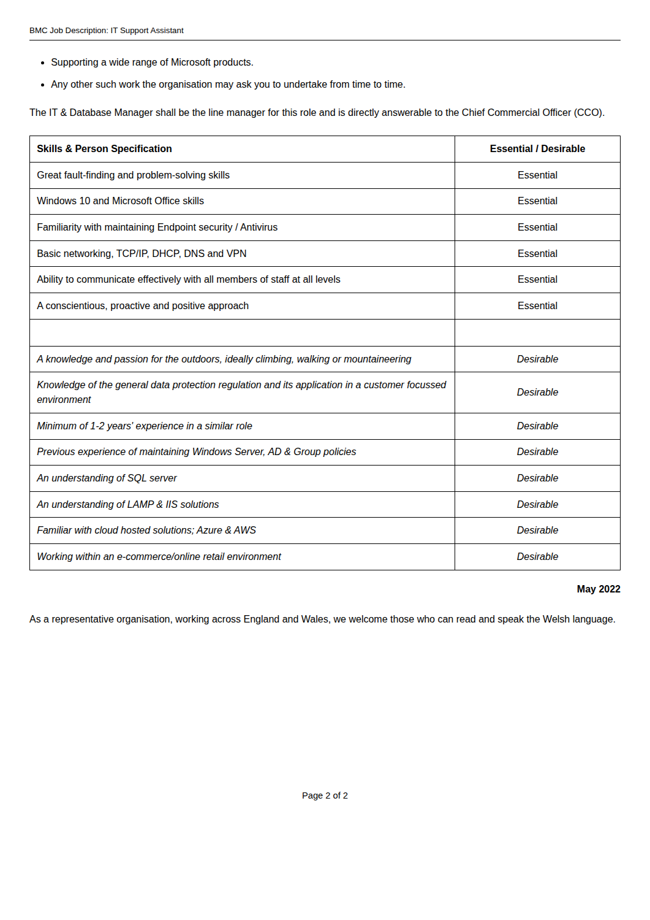BMC Job Description: IT Support Assistant
Supporting a wide range of Microsoft products.
Any other such work the organisation may ask you to undertake from time to time.
The IT & Database Manager shall be the line manager for this role and is directly answerable to the Chief Commercial Officer (CCO).
| Skills & Person Specification | Essential / Desirable |
| --- | --- |
| Great fault-finding and problem-solving skills | Essential |
| Windows 10 and Microsoft Office skills | Essential |
| Familiarity with maintaining Endpoint security / Antivirus | Essential |
| Basic networking, TCP/IP, DHCP, DNS and VPN | Essential |
| Ability to communicate effectively with all members of staff at all levels | Essential |
| A conscientious, proactive and positive approach | Essential |
| A knowledge and passion for the outdoors, ideally climbing, walking or mountaineering | Desirable |
| Knowledge of the general data protection regulation and its application in a customer focussed environment | Desirable |
| Minimum of 1-2 years' experience in a similar role | Desirable |
| Previous experience of maintaining Windows Server, AD & Group policies | Desirable |
| An understanding of SQL server | Desirable |
| An understanding of LAMP & IIS solutions | Desirable |
| Familiar with cloud hosted solutions; Azure & AWS | Desirable |
| Working within an e-commerce/online retail environment | Desirable |
May 2022
As a representative organisation, working across England and Wales, we welcome those who can read and speak the Welsh language.
Page 2 of 2